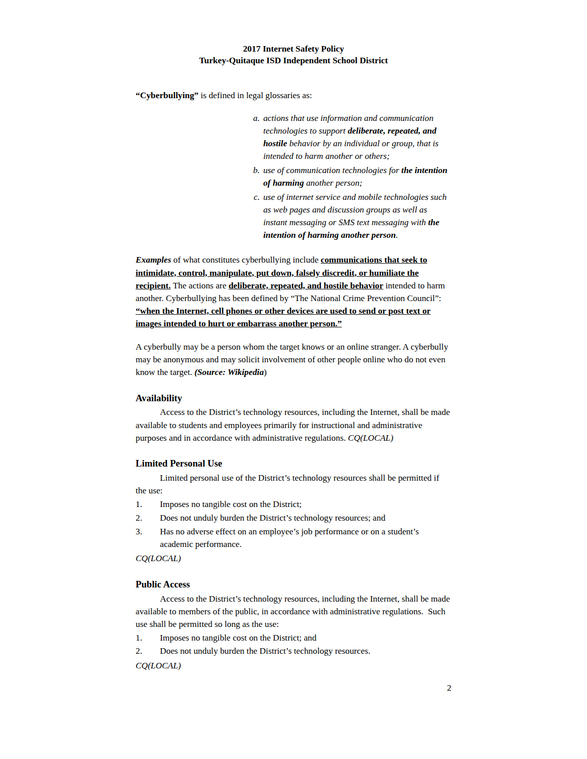2017 Internet Safety Policy Turkey-Quitaque ISD Independent School District
“Cyberbullying” is defined in legal glossaries as:
actions that use information and communication technologies to support deliberate, repeated, and hostile behavior by an individual or group, that is intended to harm another or others;
use of communication technologies for the intention of harming another person;
use of internet service and mobile technologies such as web pages and discussion groups as well as instant messaging or SMS text messaging with the intention of harming another person.
Examples of what constitutes cyberbullying include communications that seek to intimidate, control, manipulate, put down, falsely discredit, or humiliate the recipient. The actions are deliberate, repeated, and hostile behavior intended to harm another. Cyberbullying has been defined by “The National Crime Prevention Council”: “when the Internet, cell phones or other devices are used to send or post text or images intended to hurt or embarrass another person.”
A cyberbully may be a person whom the target knows or an online stranger. A cyberbully may be anonymous and may solicit involvement of other people online who do not even know the target. (Source: Wikipedia)
Availability
Access to the District’s technology resources, including the Internet, shall be made available to students and employees primarily for instructional and administrative purposes and in accordance with administrative regulations. CQ(LOCAL)
Limited Personal Use
Limited personal use of the District’s technology resources shall be permitted if the use:
Imposes no tangible cost on the District;
Does not unduly burden the District’s technology resources; and
Has no adverse effect on an employee’s job performance or on a student’s academic performance.
CQ(LOCAL)
Public Access
Access to the District’s technology resources, including the Internet, shall be made available to members of the public, in accordance with administrative regulations. Such use shall be permitted so long as the use:
Imposes no tangible cost on the District; and
Does not unduly burden the District’s technology resources.
CQ(LOCAL)
2